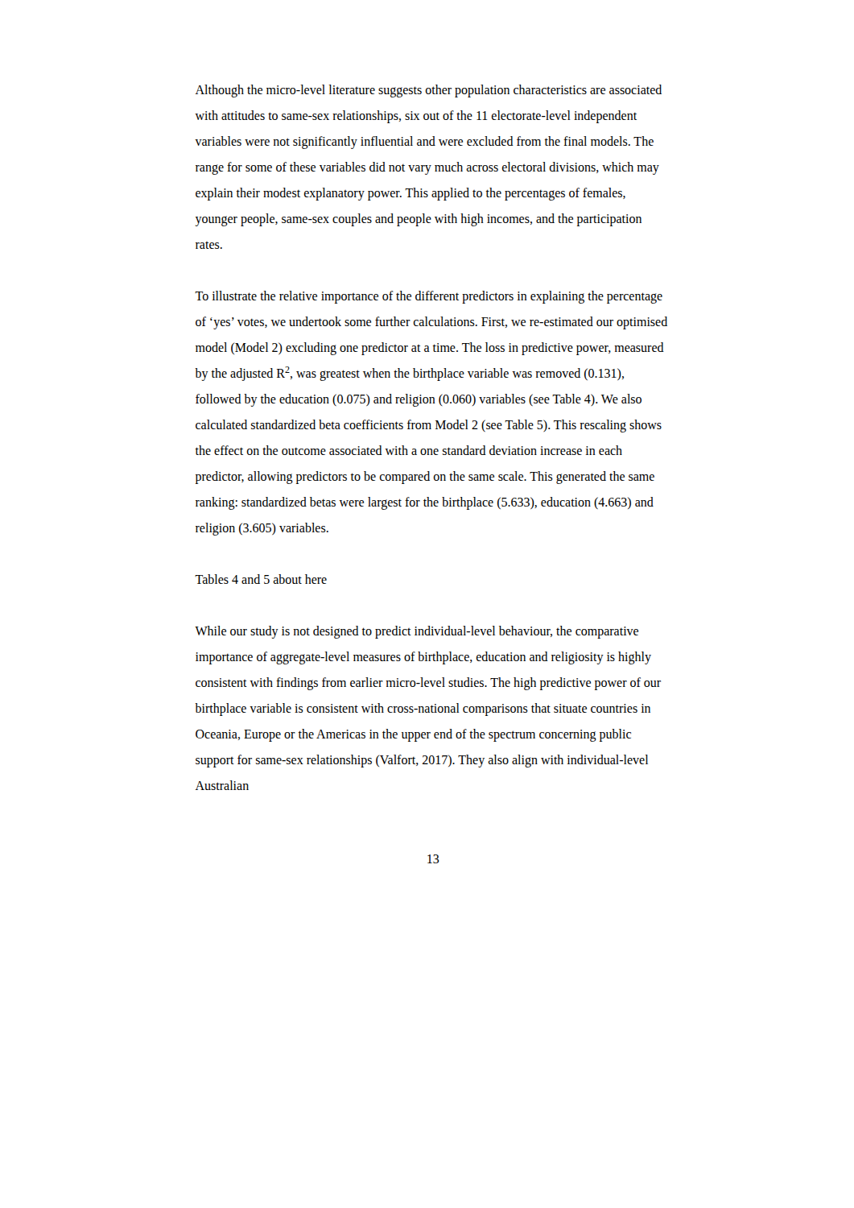Although the micro-level literature suggests other population characteristics are associated with attitudes to same-sex relationships, six out of the 11 electorate-level independent variables were not significantly influential and were excluded from the final models. The range for some of these variables did not vary much across electoral divisions, which may explain their modest explanatory power. This applied to the percentages of females, younger people, same-sex couples and people with high incomes, and the participation rates.
To illustrate the relative importance of the different predictors in explaining the percentage of ‘yes’ votes, we undertook some further calculations. First, we re-estimated our optimised model (Model 2) excluding one predictor at a time. The loss in predictive power, measured by the adjusted R2, was greatest when the birthplace variable was removed (0.131), followed by the education (0.075) and religion (0.060) variables (see Table 4). We also calculated standardized beta coefficients from Model 2 (see Table 5). This rescaling shows the effect on the outcome associated with a one standard deviation increase in each predictor, allowing predictors to be compared on the same scale. This generated the same ranking: standardized betas were largest for the birthplace (5.633), education (4.663) and religion (3.605) variables.
Tables 4 and 5 about here
While our study is not designed to predict individual-level behaviour, the comparative importance of aggregate-level measures of birthplace, education and religiosity is highly consistent with findings from earlier micro-level studies. The high predictive power of our birthplace variable is consistent with cross-national comparisons that situate countries in Oceania, Europe or the Americas in the upper end of the spectrum concerning public support for same-sex relationships (Valfort, 2017). They also align with individual-level Australian
13